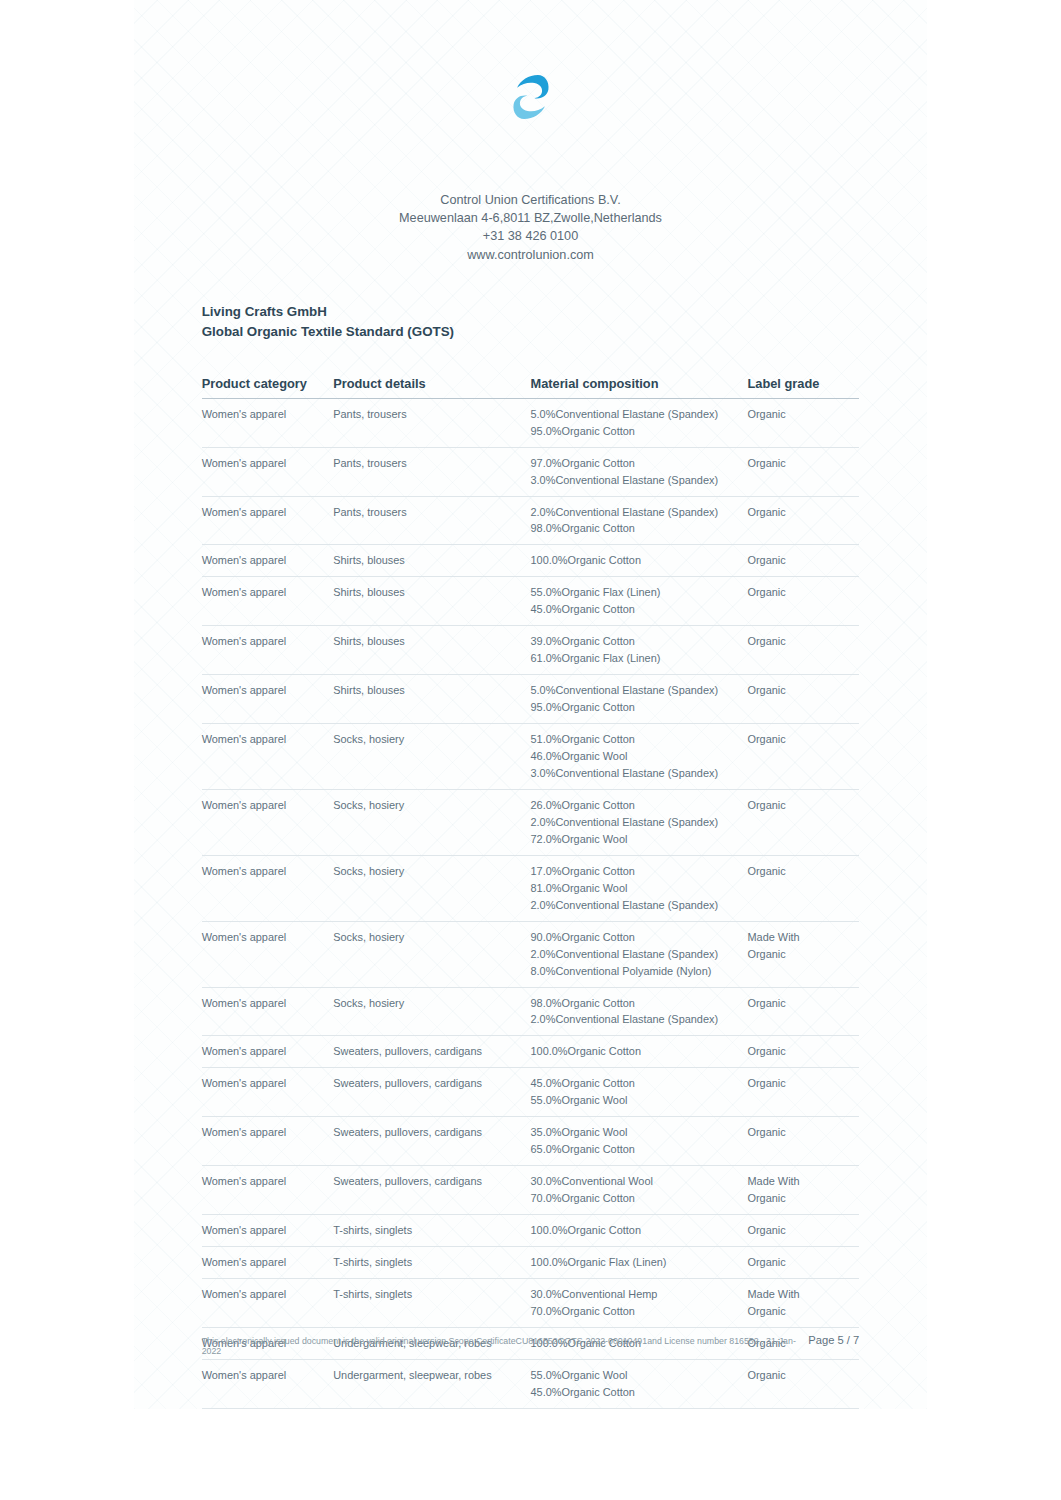Control Union Certifications B.V.
Meeuwenlaan 4-6,8011 BZ,Zwolle,Netherlands
+31 38 426 0100
www.controlunion.com
Living Crafts GmbH
Global Organic Textile Standard (GOTS)
| Product category | Product details | Material composition | Label grade |
| --- | --- | --- | --- |
| Women's apparel | Pants, trousers | 5.0%Conventional Elastane (Spandex) 95.0%Organic Cotton | Organic |
| Women's apparel | Pants, trousers | 97.0%Organic Cotton 3.0%Conventional Elastane (Spandex) | Organic |
| Women's apparel | Pants, trousers | 2.0%Conventional Elastane (Spandex) 98.0%Organic Cotton | Organic |
| Women's apparel | Shirts, blouses | 100.0%Organic Cotton | Organic |
| Women's apparel | Shirts, blouses | 55.0%Organic Flax (Linen) 45.0%Organic Cotton | Organic |
| Women's apparel | Shirts, blouses | 39.0%Organic Cotton 61.0%Organic Flax (Linen) | Organic |
| Women's apparel | Shirts, blouses | 5.0%Conventional Elastane (Spandex) 95.0%Organic Cotton | Organic |
| Women's apparel | Socks, hosiery | 51.0%Organic Cotton 46.0%Organic Wool 3.0%Conventional Elastane (Spandex) | Organic |
| Women's apparel | Socks, hosiery | 26.0%Organic Cotton 2.0%Conventional Elastane (Spandex) 72.0%Organic Wool | Organic |
| Women's apparel | Socks, hosiery | 17.0%Organic Cotton 81.0%Organic Wool 2.0%Conventional Elastane (Spandex) | Organic |
| Women's apparel | Socks, hosiery | 90.0%Organic Cotton 2.0%Conventional Elastane (Spandex) 8.0%Conventional Polyamide (Nylon) | Made With Organic |
| Women's apparel | Socks, hosiery | 98.0%Organic Cotton 2.0%Conventional Elastane (Spandex) | Organic |
| Women's apparel | Sweaters, pullovers, cardigans | 100.0%Organic Cotton | Organic |
| Women's apparel | Sweaters, pullovers, cardigans | 45.0%Organic Cotton 55.0%Organic Wool | Organic |
| Women's apparel | Sweaters, pullovers, cardigans | 35.0%Organic Wool 65.0%Organic Cotton | Organic |
| Women's apparel | Sweaters, pullovers, cardigans | 30.0%Conventional Wool 70.0%Organic Cotton | Made With Organic |
| Women's apparel | T-shirts, singlets | 100.0%Organic Cotton | Organic |
| Women's apparel | T-shirts, singlets | 100.0%Organic Flax (Linen) | Organic |
| Women's apparel | T-shirts, singlets | 30.0%Conventional Hemp 70.0%Organic Cotton | Made With Organic |
| Women's apparel | Undergarment, sleepwear, robes | 100.0%Organic Cotton | Organic |
| Women's apparel | Undergarment, sleepwear, robes | 55.0%Organic Wool 45.0%Organic Cotton | Organic |
This electronically issued document is the valid original version.Scope CertificateCU816552GOTS-2022-00010491and License number 816552 , 31-Jan-2022
Page 5 / 7